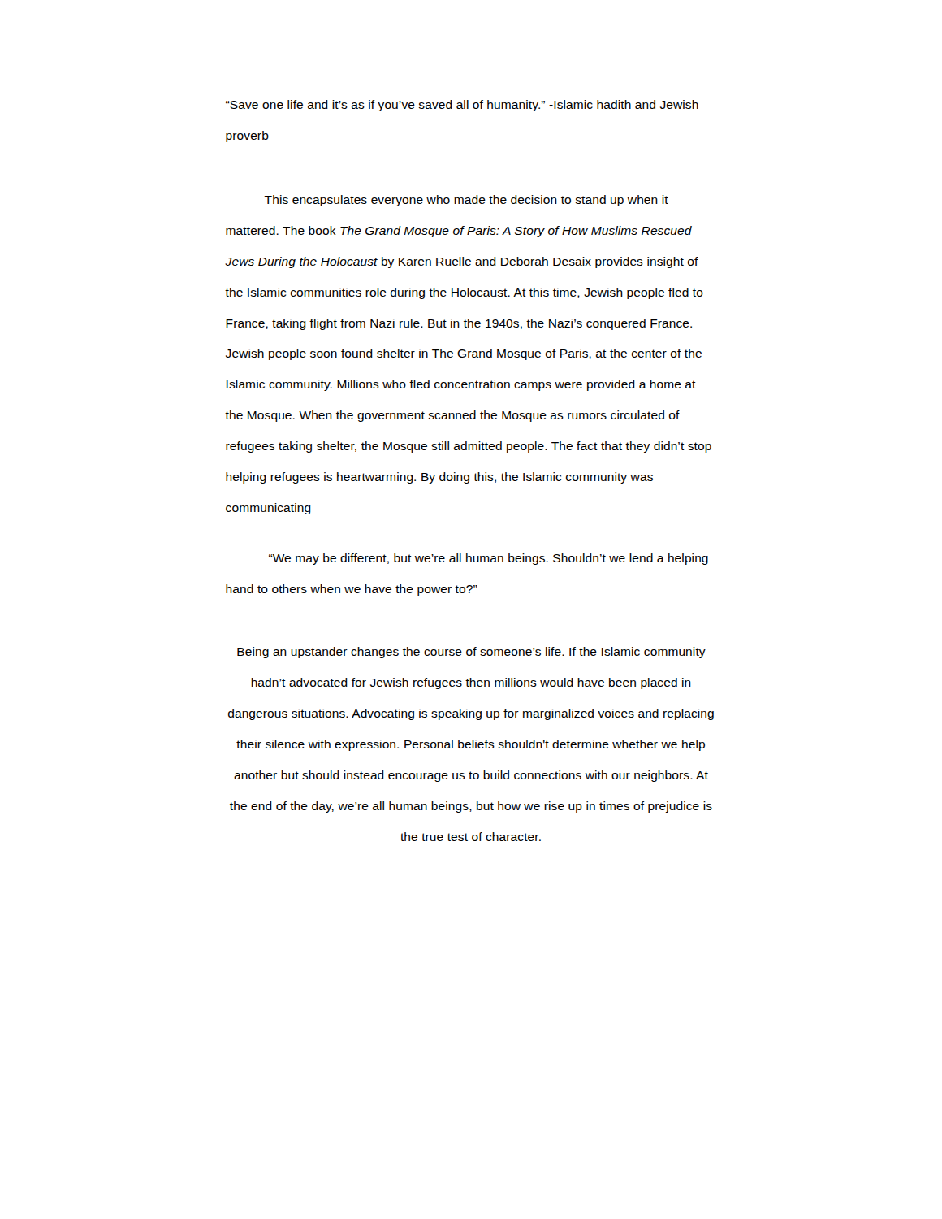“Save one life and it’s as if you’ve saved all of humanity.” -Islamic hadith and Jewish proverb
This encapsulates everyone who made the decision to stand up when it mattered. The book The Grand Mosque of Paris: A Story of How Muslims Rescued Jews During the Holocaust by Karen Ruelle and Deborah Desaix provides insight of the Islamic communities role during the Holocaust. At this time, Jewish people fled to France, taking flight from Nazi rule. But in the 1940s, the Nazi’s conquered France. Jewish people soon found shelter in The Grand Mosque of Paris, at the center of the Islamic community. Millions who fled concentration camps were provided a home at the Mosque. When the government scanned the Mosque as rumors circulated of refugees taking shelter, the Mosque still admitted people. The fact that they didn’t stop helping refugees is heartwarming. By doing this, the Islamic community was communicating
“We may be different, but we’re all human beings. Shouldn’t we lend a helping hand to others when we have the power to?”
Being an upstander changes the course of someone’s life. If the Islamic community hadn’t advocated for Jewish refugees then millions would have been placed in dangerous situations. Advocating is speaking up for marginalized voices and replacing their silence with expression. Personal beliefs shouldn't determine whether we help another but should instead encourage us to build connections with our neighbors. At the end of the day, we’re all human beings, but how we rise up in times of prejudice is the true test of character.